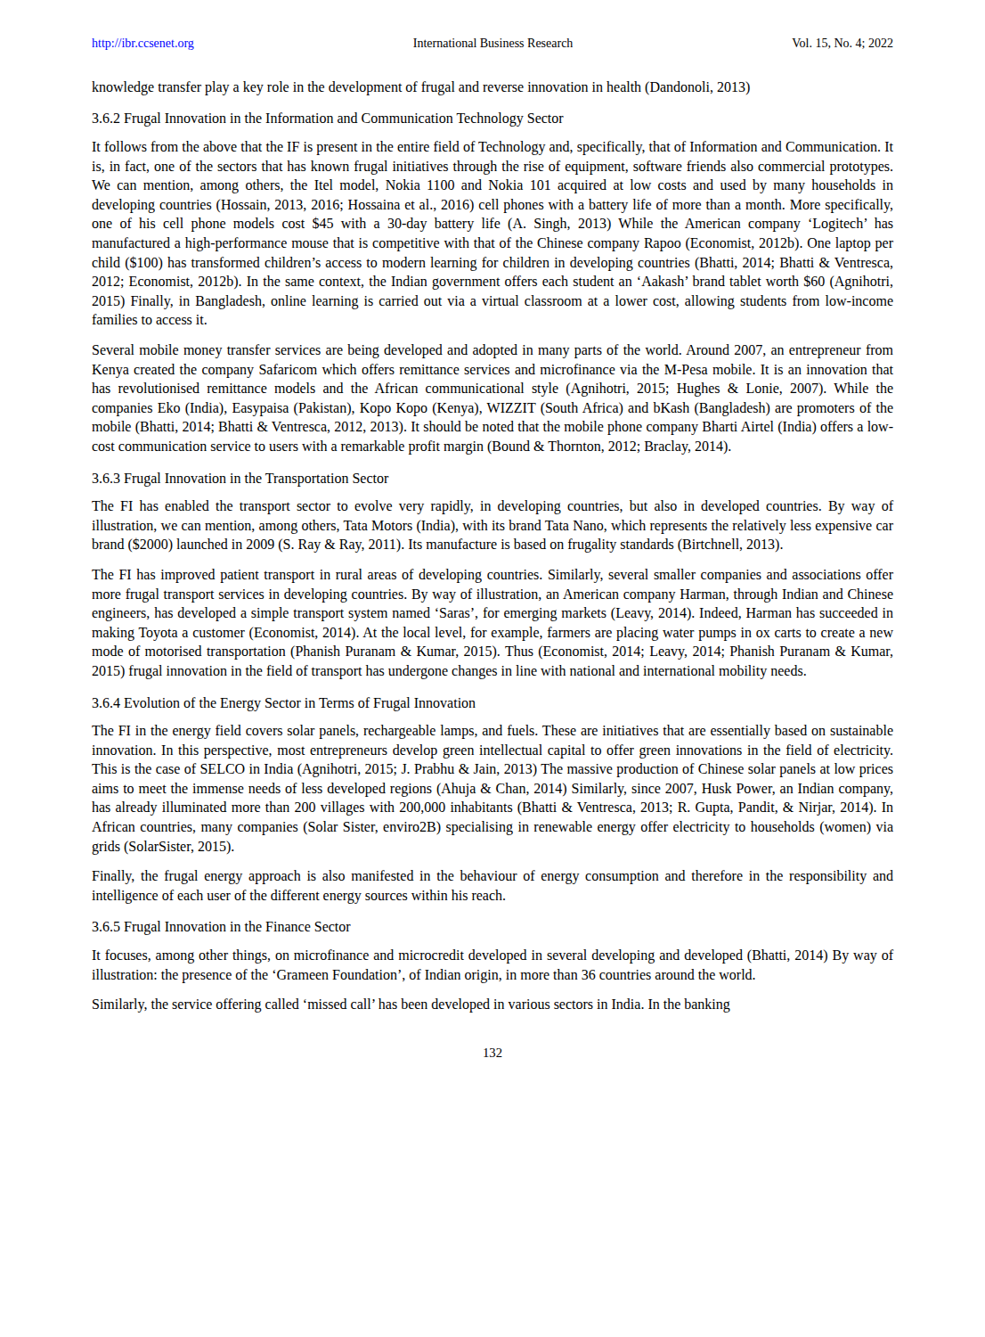http://ibr.ccsenet.org
International Business Research
Vol. 15, No. 4; 2022
knowledge transfer play a key role in the development of frugal and reverse innovation in health (Dandonoli, 2013)
3.6.2 Frugal Innovation in the Information and Communication Technology Sector
It follows from the above that the IF is present in the entire field of Technology and, specifically, that of Information and Communication. It is, in fact, one of the sectors that has known frugal initiatives through the rise of equipment, software friends also commercial prototypes. We can mention, among others, the Itel model, Nokia 1100 and Nokia 101 acquired at low costs and used by many households in developing countries (Hossain, 2013, 2016; Hossaina et al., 2016) cell phones with a battery life of more than a month. More specifically, one of his cell phone models cost $45 with a 30-day battery life (A. Singh, 2013) While the American company ‘Logitech’ has manufactured a high-performance mouse that is competitive with that of the Chinese company Rapoo (Economist, 2012b). One laptop per child ($100) has transformed children’s access to modern learning for children in developing countries (Bhatti, 2014; Bhatti & Ventresca, 2012; Economist, 2012b). In the same context, the Indian government offers each student an ‘Aakash’ brand tablet worth $60 (Agnihotri, 2015) Finally, in Bangladesh, online learning is carried out via a virtual classroom at a lower cost, allowing students from low-income families to access it.
Several mobile money transfer services are being developed and adopted in many parts of the world. Around 2007, an entrepreneur from Kenya created the company Safaricom which offers remittance services and microfinance via the M-Pesa mobile. It is an innovation that has revolutionised remittance models and the African communicational style (Agnihotri, 2015; Hughes & Lonie, 2007). While the companies Eko (India), Easypaisa (Pakistan), Kopo Kopo (Kenya), WIZZIT (South Africa) and bKash (Bangladesh) are promoters of the mobile (Bhatti, 2014; Bhatti & Ventresca, 2012, 2013). It should be noted that the mobile phone company Bharti Airtel (India) offers a low-cost communication service to users with a remarkable profit margin (Bound & Thornton, 2012; Braclay, 2014).
3.6.3 Frugal Innovation in the Transportation Sector
The FI has enabled the transport sector to evolve very rapidly, in developing countries, but also in developed countries. By way of illustration, we can mention, among others, Tata Motors (India), with its brand Tata Nano, which represents the relatively less expensive car brand ($2000) launched in 2009 (S. Ray & Ray, 2011). Its manufacture is based on frugality standards (Birtchnell, 2013).
The FI has improved patient transport in rural areas of developing countries. Similarly, several smaller companies and associations offer more frugal transport services in developing countries. By way of illustration, an American company Harman, through Indian and Chinese engineers, has developed a simple transport system named ‘Saras’, for emerging markets (Leavy, 2014). Indeed, Harman has succeeded in making Toyota a customer (Economist, 2014). At the local level, for example, farmers are placing water pumps in ox carts to create a new mode of motorised transportation (Phanish Puranam & Kumar, 2015). Thus (Economist, 2014; Leavy, 2014; Phanish Puranam & Kumar, 2015) frugal innovation in the field of transport has undergone changes in line with national and international mobility needs.
3.6.4 Evolution of the Energy Sector in Terms of Frugal Innovation
The FI in the energy field covers solar panels, rechargeable lamps, and fuels. These are initiatives that are essentially based on sustainable innovation. In this perspective, most entrepreneurs develop green intellectual capital to offer green innovations in the field of electricity. This is the case of SELCO in India (Agnihotri, 2015; J. Prabhu & Jain, 2013) The massive production of Chinese solar panels at low prices aims to meet the immense needs of less developed regions (Ahuja & Chan, 2014) Similarly, since 2007, Husk Power, an Indian company, has already illuminated more than 200 villages with 200,000 inhabitants (Bhatti & Ventresca, 2013; R. Gupta, Pandit, & Nirjar, 2014). In African countries, many companies (Solar Sister, enviro2B) specialising in renewable energy offer electricity to households (women) via grids (SolarSister, 2015).
Finally, the frugal energy approach is also manifested in the behaviour of energy consumption and therefore in the responsibility and intelligence of each user of the different energy sources within his reach.
3.6.5 Frugal Innovation in the Finance Sector
It focuses, among other things, on microfinance and microcredit developed in several developing and developed (Bhatti, 2014) By way of illustration: the presence of the ‘Grameen Foundation’, of Indian origin, in more than 36 countries around the world.
Similarly, the service offering called ‘missed call’ has been developed in various sectors in India. In the banking
132